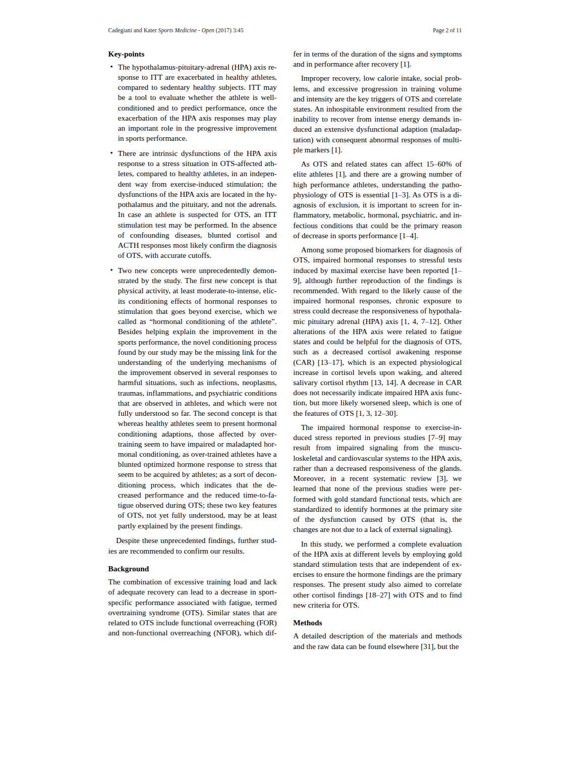Cadegiani and Kater Sports Medicine - Open (2017) 3:45
Page 2 of 11
Key-points
The hypothalamus-pituitary-adrenal (HPA) axis response to ITT are exacerbated in healthy athletes, compared to sedentary healthy subjects. ITT may be a tool to evaluate whether the athlete is well-conditioned and to predict performance, once the exacerbation of the HPA axis responses may play an important role in the progressive improvement in sports performance.
There are intrinsic dysfunctions of the HPA axis response to a stress situation in OTS-affected athletes, compared to healthy athletes, in an independent way from exercise-induced stimulation; the dysfunctions of the HPA axis are located in the hypothalamus and the pituitary, and not the adrenals. In case an athlete is suspected for OTS, an ITT stimulation test may be performed. In the absence of confounding diseases, blunted cortisol and ACTH responses most likely confirm the diagnosis of OTS, with accurate cutoffs.
Two new concepts were unprecedentedly demonstrated by the study. The first new concept is that physical activity, at least moderate-to-intense, elicits conditioning effects of hormonal responses to stimulation that goes beyond exercise, which we called as “hormonal conditioning of the athlete”. Besides helping explain the improvement in the sports performance, the novel conditioning process found by our study may be the missing link for the understanding of the underlying mechanisms of the improvement observed in several responses to harmful situations, such as infections, neoplasms, traumas, inflammations, and psychiatric conditions that are observed in athletes, and which were not fully understood so far. The second concept is that whereas healthy athletes seem to present hormonal conditioning adaptions, those affected by overtraining seem to have impaired or maladapted hormonal conditioning, as over-trained athletes have a blunted optimized hormone response to stress that seem to be acquired by athletes; as a sort of deconditioning process, which indicates that the decreased performance and the reduced time-to-fatigue observed during OTS; these two key features of OTS, not yet fully understood, may be at least partly explained by the present findings.
Despite these unprecedented findings, further studies are recommended to confirm our results.
Background
The combination of excessive training load and lack of adequate recovery can lead to a decrease in sport-specific performance associated with fatigue, termed overtraining syndrome (OTS). Similar states that are related to OTS include functional overreaching (FOR) and non-functional overreaching (NFOR), which differ in terms of the duration of the signs and symptoms and in performance after recovery [1].
Improper recovery, low calorie intake, social problems, and excessive progression in training volume and intensity are the key triggers of OTS and correlate states. An inhospitable environment resulted from the inability to recover from intense energy demands induced an extensive dysfunctional adaption (maladaptation) with consequent abnormal responses of multiple markers [1].
As OTS and related states can affect 15–60% of elite athletes [1], and there are a growing number of high performance athletes, understanding the pathophysiology of OTS is essential [1–3]. As OTS is a diagnosis of exclusion, it is important to screen for inflammatory, metabolic, hormonal, psychiatric, and infectious conditions that could be the primary reason of decrease in sports performance [1–4].
Among some proposed biomarkers for diagnosis of OTS, impaired hormonal responses to stressful tests induced by maximal exercise have been reported [1–9], although further reproduction of the findings is recommended. With regard to the likely cause of the impaired hormonal responses, chronic exposure to stress could decrease the responsiveness of hypothalamic pituitary adrenal (HPA) axis [1, 4, 7–12]. Other alterations of the HPA axis were related to fatigue states and could be helpful for the diagnosis of OTS, such as a decreased cortisol awakening response (CAR) [13–17], which is an expected physiological increase in cortisol levels upon waking, and altered salivary cortisol rhythm [13, 14]. A decrease in CAR does not necessarily indicate impaired HPA axis function, but more likely worsened sleep, which is one of the features of OTS [1, 3, 12–30].
The impaired hormonal response to exercise-induced stress reported in previous studies [7–9] may result from impaired signaling from the musculoskeletal and cardiovascular systems to the HPA axis, rather than a decreased responsiveness of the glands. Moreover, in a recent systematic review [3], we learned that none of the previous studies were performed with gold standard functional tests, which are standardized to identify hormones at the primary site of the dysfunction caused by OTS (that is, the changes are not due to a lack of external signaling).
In this study, we performed a complete evaluation of the HPA axis at different levels by employing gold standard stimulation tests that are independent of exercises to ensure the hormone findings are the primary responses. The present study also aimed to correlate other cortisol findings [18–27] with OTS and to find new criteria for OTS.
Methods
A detailed description of the materials and methods and the raw data can be found elsewhere [31], but the